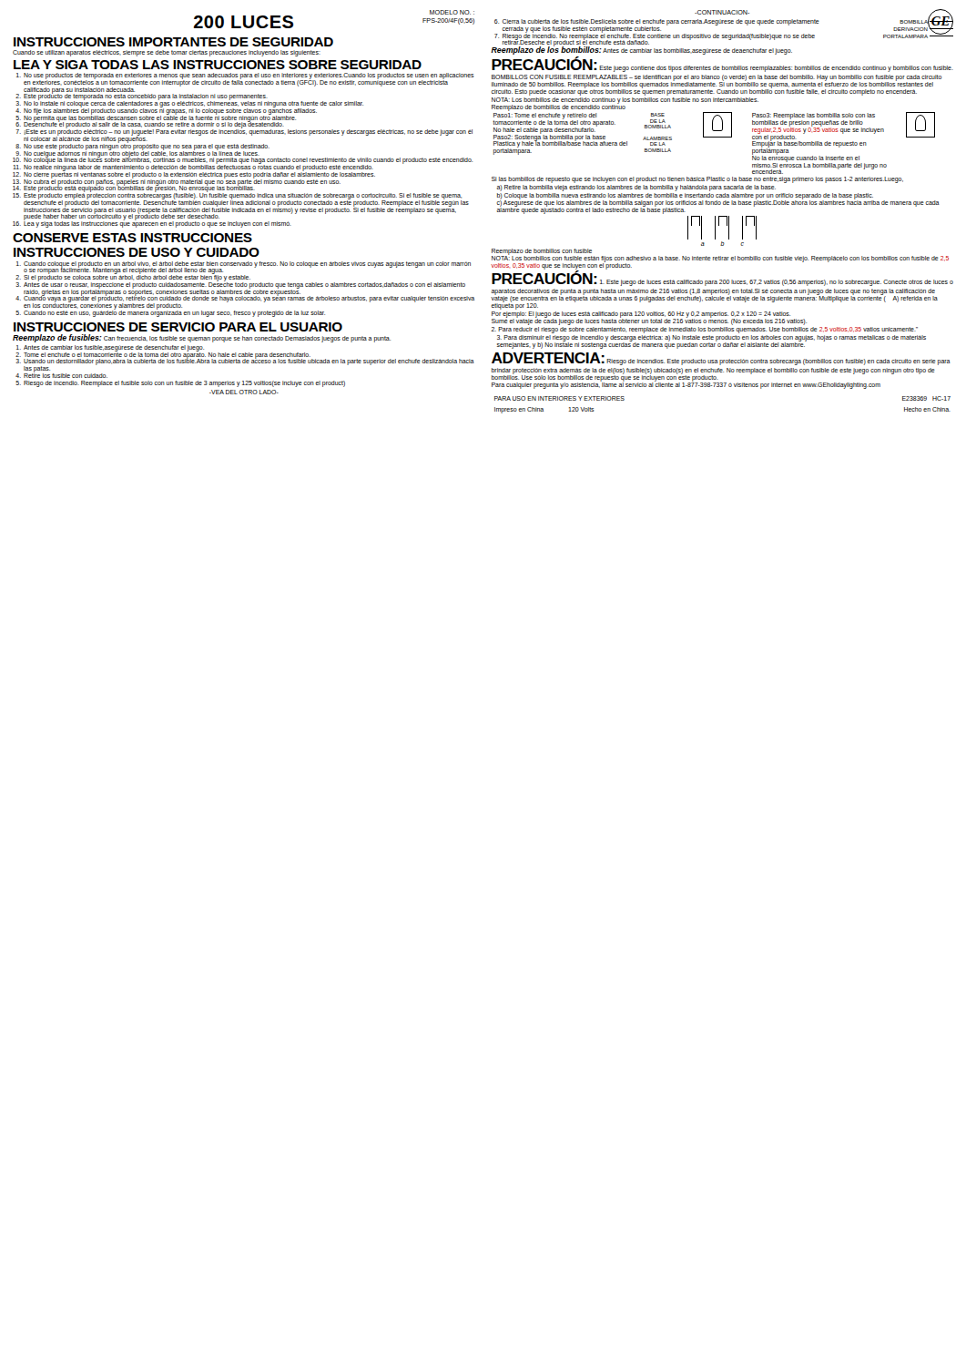GE
MODELO NO. : FPS-200/4F(0,56)
200 LUCES
INSTRUCCIONES IMPORTANTES DE SEGURIDAD
Cuando se utilizan aparatos eléctricos, siempre se debe tomar ciertas precauciones incluyendo las siguientes:
LEA Y SIGA TODAS LAS INSTRUCCIONES SOBRE SEGURIDAD
No use productos de temporada en exteriores a menos que sean adecuados para el uso en interiores y exteriores.Cuando los productos se usen en aplicaciones en exteriores, conéctelos a un tomacorriente con interruptor de circuito de falla conectado a tierra (GFCI). De no existir, comuníquese con un electricista calificado para su instalación adecuada.
Este producto de temporada no esta concebido para la instalacion ni uso permanentes.
No lo instale ni coloque cerca de calentadores a gas o eléctricos, chimeneas, velas ni ninguna otra fuente de calor similar.
No fije los alambres del producto usando clavos ni grapas, ni lo coloque sobre clavos o ganchos afilados.
No permita que las bombillas descansen sobre el cable de la fuente ni sobre ningún otro alambre.
Desenchufe el producto al salir de la casa, cuando se retire a dormir o si lo deja desatendido.
¡Este es un producto eléctrico – no un juguete! Para evitar riesgos de incendios, quemaduras, lesions personales y descargas eléctricas, no se debe jugar con él ni colocar al alcánce de los niños pequeños.
No use este producto para ningun otro propósito que no sea para el que está destinado.
No cuelgue adornos ni ningun otro objeto del cable, los alambres o la línea de luces.
No coloque la linea de luces sobre alfombras, cortinas o muebles, ni permita que haga contacto conel revestimiento de vinilo cuando el producto esté encendido.
No realice ninguna labor de mantenimiento o detección de bombillas defectuosas o rotas cuando el producto esté encendido.
No cierre puertas ni ventanas sobre el producto o la extensión eléctrica pues esto podría dañar el aislamiento de losalambres.
No cubra el producto con paños, papeles ni ningún otro material que no sea parte del mismo cuando esté en uso.
Este producto está equipado con bombillas de presión, No enrosque las bombillas.
Este producto empleá proteccion contra sobrecargas (fusible). Un fusible quemado indica una situación de sobrecarga o cortocircuito. Si el fusible se quema, desenchufe el producto del tomacorriente. Desenchufe también cualquier línea adicional o producto conectado a este producto. Reemplace el fusible según las instrucciones de servicio para el usuario (respete la calificación del fusible indicada en el mismo) y revise el producto. Si el fusible de reemplazo se quema, puede haber haber un cortocircuito y el producto debe ser desechado.
Lea y siga todas las instrucciones que aparecen en el producto o que se incluyen con el mismó.
CONSERVE ESTAS INSTRUCCIONES
INSTRUCCIONES DE USO Y CUIDADO
Cuando coloque el producto en un árbol vivo, el árbol debe estar bien conservado y fresco. No lo coloque en árboles vivos cuyas agujas tengan un color marrón o se rompan fácilmente. Mantenga el recipiente del árbol lleno de agua.
Si el producto se coloca sobre un árbol, dicho árbol debe estar bien fijo y estable.
Antes de usar o reusar, inspeccione el producto cuidadosamente. Deseche todo producto que tenga cables o alambres cortados,dañados o con el aislamiento raído, grietas en los portalámparas o soportes, conexiones sueltas o alambres de cobre expuestos.
Cuando vaya a guardar el producto, retírelo con cuidado de donde se haya colocado, ya sean ramas de árboleso arbustos, para evitar cualquier tensión excesiva en los conductores, conexiones y alambres del producto.
Cuando no esté en uso, guárdelo de manera organizada en un lugar seco, fresco y protegido de la luz solar.
INSTRUCCIONES DE SERVICIO PARA EL USUARIO
Reemplazo de fusibles: Can frecuencia, los fusible se queman porque se han conectado Demasiados juegos de punta a punta.
Antes de cambiar los fusible,asegúrese de desenchufar el juego.
Tome el enchufe o el tomacorriente o de la toma del otro aparato. No hale el cable para desenchufarlo.
Usando un destornillador plano,abra la cubierta de los fusible.Abra la cubierta de acceso a los fusible ubicada en la parte superior del enchufe deslizándola hacia las patas.
Retire los fusible con cuidado.
Riesgo de incendio. Reemplace el fusible solo con un fusible de 3 amperios y 125 voltios(se incluye con el product)
-VEA DEL OTRO LADO-
-CONTINUACION-
BOMBILLA
DERIVACION
PORTALAMPARA
Cierra la cubierta de los fusible.Deslícela sobre el enchufe para cerrarla.Asegúrese de que quede completamente cerrada y que los fusible estén completamente cubiertos.
Riesgo de incendio. No reemplace el enchufe. Este contiene un dispositivo de seguridad(fusible)que no se debe retirar.Deseche el product si el enchufe está dañado.
Reemplazo de los bombillos: Antes de cambiar las bombillas,asegúrese de deaenchufar el juego.
PRECAUCIÓN: Este juego contiene dos tipos diferentes de bombillos reemplazables: bombillos de encendido continuo y bombillos con fusible. BOMBILLOS CON FUSIBLE REEMPLAZABLES – se identifican por el aro blanco (o verde) en la base del bombillo. Hay un bombillo con fusible por cada circuito iluminado de 50 bombillos. Reemplace los bombillos quemados inmediatamente. Si un bombillo se quema, aumenta el esfuerzo de los bombillos restantes del circuito. Esto puede ocasionar que otros bombillos se quemen prematuramente. Cuando un bombillo con fusible falle, el circuito completo no encenderá.
NOTA: Los bombillos de encendido continuo y los bombillos con fusible no son intercambiables.
Reemplazo de bombillos de encendido continuo
| Paso1: Tome el enchufe y retírelo del tomacorriente o de la toma del otro aparato. No hale el cable para desenchufarlo. Paso2: Sostenga la bombilla por la base Plastica y hale la bombilla/base hacia afuera del portalámpara. | BASE DE LA BOMBILLA ALAMBRES DE LA BOMBILLA | | Paso3: Reemplace las bombilla solo con las bombillas de presion pequeñas de brillo regular,2,5 voltios y 0,35 vatios que se incluyen con el producto. Empujar la base/bombilla de repuesto en portalámpara No la enrosque cuando la inserte en el mismo.Si enrosca La bombilla,parte del jurgo no encenderá. | |
Si las bombillos de repuesto que se incluyen con el product no tienen básica Plastic o la base no entre,siga primero los pasos 1-2 anteriores.Luego,
a) Retire la bombilla vieja estirando los alambres de la bombilla y halándola para sacarla de la base.
b) Coloque la bombilla nueva estirando los alambres de bombilla e insertando cada alambre por un orificio separado de la base plastic.
c) Asegurese de que los alambres de la bombilla salgan por los orificios al fondo de la base plastic.Doble ahora los alambres hacia arriba de manera que cada alambre quede ajustado contra el lado estrecho de la base plástica.
abc
Reemplazo de bombillos con fusible
NOTA: Los bombillos con fusible están fijos con adhesivo a la base. No intente retirar el bombillo con fusible viejo. Reemplácelo con los bombillos con fusible de 2,5 voltios, 0,35 vatio que se incluyen con el producto.
PRECAUCIÓN: 1. Este juego de luces está calificado para 200 luces, 67,2 vatios (0,56 amperios), no lo sobrecargue. Conecte otros de luces o aparatos decorativos de punta a punta hasta un máximo de 216 vatios (1,8 amperios) en total.Si sé conecta a un juego de luces que no tenga la calificación de vataje (se encuentra en la etiqueta ubicada a unas 6 pulgadas del enchufe), calcule el vataje de la siguiente manera: Multiplique la corriente ( A) referida en la etiqueta por 120.
Por ejemplo: El juego de luces está calificado para 120 voltios, 60 Hz y 0,2 amperios. 0,2 x 120 = 24 vatios.
Sumé el vataje de cada juego de luces hasta obtener un total de 216 vatios o menos. (No exceda los 216 vatios).
2. Para reducir el riesgo de sobre calentamiento, reemplace de inmediato los bombillos quemados. Use bombillos de 2,5 voltios,0,35 vatios unicamente."
3. Para disminuir el riesgo de incendio y descarga eléctrica: a) No instale este producto en los árboles con agujas, hojas o ramas metalicas o de materiáls semejantes, y b) No instale ni sostenga cuerdas de manera que puedan cortar o dañar el aislante del alambre.
ADVERTENCIA: Riesgo de incendios. Este producto usa protección contra sobrecarga (bombillos con fusible) en cada circuito en serie para brindar protección extra además de la de el(los) fusible(s) ubicado(s) en el enchufe. No reemplace el bombillo con fusible de este juego con ningun otro tipo de bombillos. Use sólo los bombillos de repuesto que se incluyen con este producto.
Para cualquier pregunta y/o asistencia, llame al servicio al cliente al 1-877-398-7337 ó visítenos por internet en www.GEholidaylighting.com
| PARA USO EN INTERIORES Y EXTERIORES | E238369 HC-17 |
| Impreso en China 120 Volts | Hecho en China. |